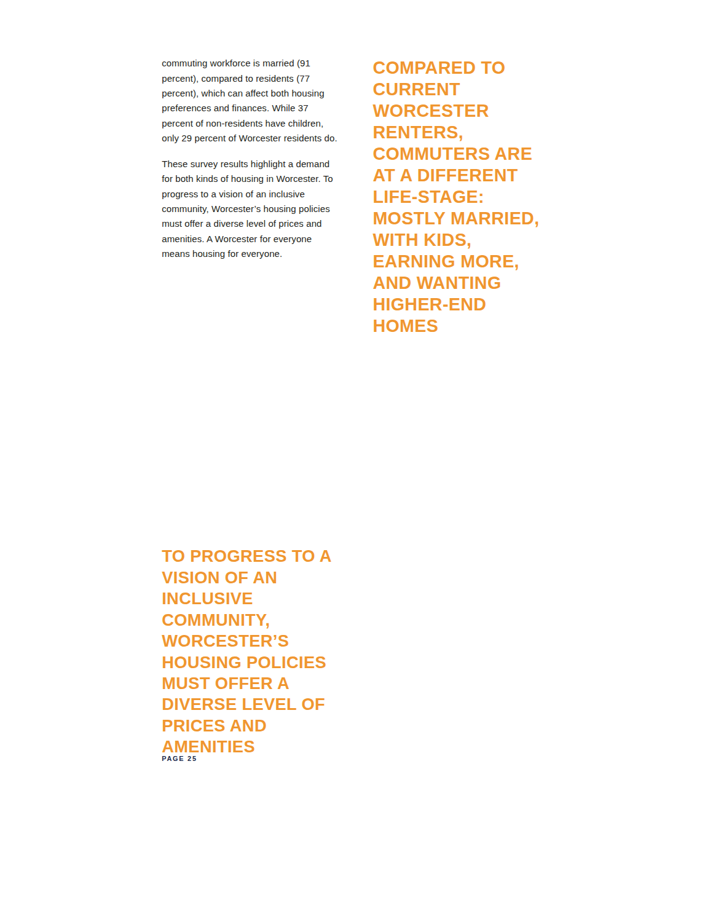commuting workforce is married (91 percent), compared to residents (77 percent), which can affect both housing preferences and finances. While 37 percent of non-residents have children, only 29 percent of Worcester residents do.
These survey results highlight a demand for both kinds of housing in Worcester. To progress to a vision of an inclusive community, Worcester’s housing policies must offer a diverse level of prices and amenities. A Worcester for everyone means housing for everyone.
Compared to current Worcester renters, commuters are at a different life-stage: mostly married, with kids, earning more, and wanting higher-end homes
To progress to a vision of an inclusive community, Worcester’s housing policies must offer a diverse level of prices and amenities
PAGE 25